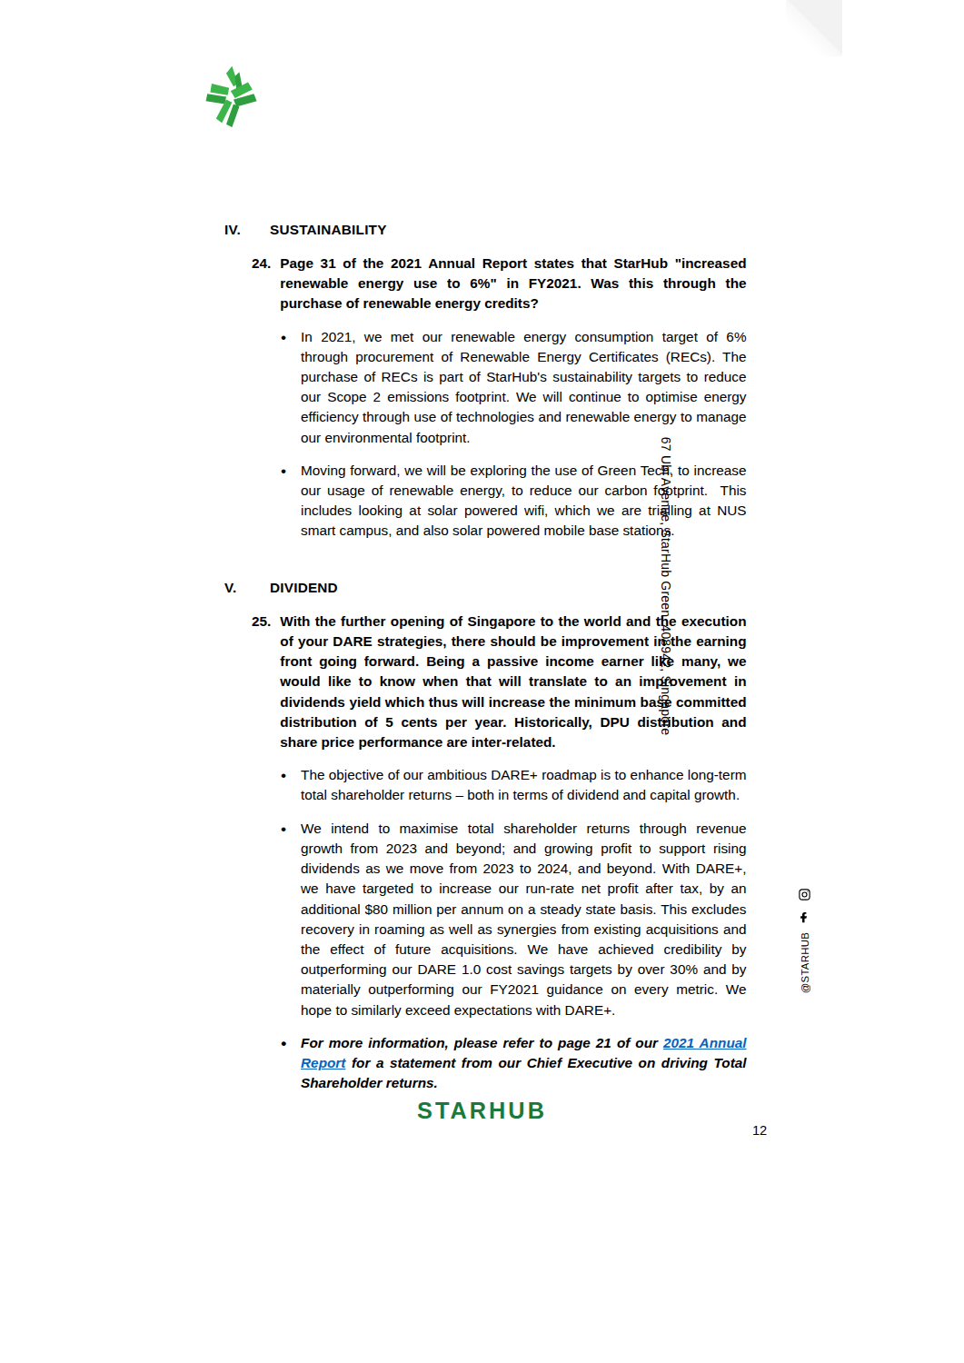67 Ubi Avenue, StarHub Green, 408942, Singapore
@STARHUB
IV. SUSTAINABILITY
24. Page 31 of the 2021 Annual Report states that StarHub "increased renewable energy use to 6%" in FY2021. Was this through the purchase of renewable energy credits?
In 2021, we met our renewable energy consumption target of 6% through procurement of Renewable Energy Certificates (RECs). The purchase of RECs is part of StarHub's sustainability targets to reduce our Scope 2 emissions footprint. We will continue to optimise energy efficiency through use of technologies and renewable energy to manage our environmental footprint.
Moving forward, we will be exploring the use of Green Tech, to increase our usage of renewable energy, to reduce our carbon footprint. This includes looking at solar powered wifi, which we are trialling at NUS smart campus, and also solar powered mobile base stations.
V. DIVIDEND
25. With the further opening of Singapore to the world and the execution of your DARE strategies, there should be improvement in the earning front going forward. Being a passive income earner like many, we would like to know when that will translate to an improvement in dividends yield which thus will increase the minimum base committed distribution of 5 cents per year. Historically, DPU distribution and share price performance are inter-related.
The objective of our ambitious DARE+ roadmap is to enhance long-term total shareholder returns – both in terms of dividend and capital growth.
We intend to maximise total shareholder returns through revenue growth from 2023 and beyond; and growing profit to support rising dividends as we move from 2023 to 2024, and beyond. With DARE+, we have targeted to increase our run-rate net profit after tax, by an additional $80 million per annum on a steady state basis. This excludes recovery in roaming as well as synergies from existing acquisitions and the effect of future acquisitions. We have achieved credibility by outperforming our DARE 1.0 cost savings targets by over 30% and by materially outperforming our FY2021 guidance on every metric. We hope to similarly exceed expectations with DARE+.
For more information, please refer to page 21 of our 2021 Annual Report for a statement from our Chief Executive on driving Total Shareholder returns.
STARHUB
12